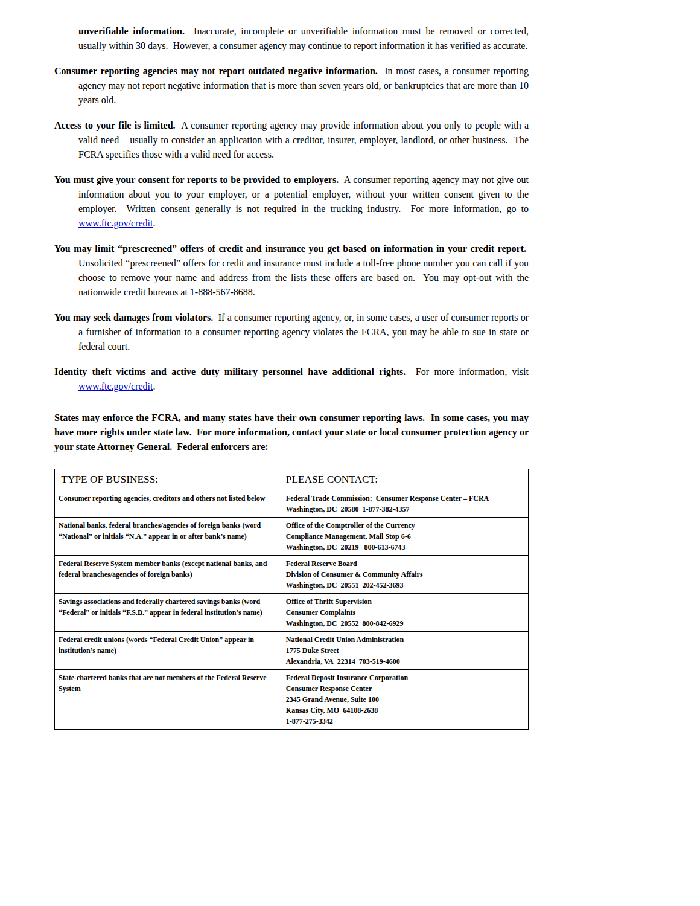unverifiable information. Inaccurate, incomplete or unverifiable information must be removed or corrected, usually within 30 days. However, a consumer agency may continue to report information it has verified as accurate.
Consumer reporting agencies may not report outdated negative information. In most cases, a consumer reporting agency may not report negative information that is more than seven years old, or bankruptcies that are more than 10 years old.
Access to your file is limited. A consumer reporting agency may provide information about you only to people with a valid need – usually to consider an application with a creditor, insurer, employer, landlord, or other business. The FCRA specifies those with a valid need for access.
You must give your consent for reports to be provided to employers. A consumer reporting agency may not give out information about you to your employer, or a potential employer, without your written consent given to the employer. Written consent generally is not required in the trucking industry. For more information, go to www.ftc.gov/credit.
You may limit “prescreened” offers of credit and insurance you get based on information in your credit report. Unsolicited “prescreened” offers for credit and insurance must include a toll-free phone number you can call if you choose to remove your name and address from the lists these offers are based on. You may opt-out with the nationwide credit bureaus at 1-888-567-8688.
You may seek damages from violators. If a consumer reporting agency, or, in some cases, a user of consumer reports or a furnisher of information to a consumer reporting agency violates the FCRA, you may be able to sue in state or federal court.
Identity theft victims and active duty military personnel have additional rights. For more information, visit www.ftc.gov/credit.
States may enforce the FCRA, and many states have their own consumer reporting laws. In some cases, you may have more rights under state law. For more information, contact your state or local consumer protection agency or your state Attorney General. Federal enforcers are:
| TYPE OF BUSINESS: | PLEASE CONTACT: |
| Consumer reporting agencies, creditors and others not listed below | Federal Trade Commission: Consumer Response Center – FCRA Washington, DC 20580 1-877-382-4357 |
| National banks, federal branches/agencies of foreign banks (word “National” or initials “N.A.” appear in or after bank’s name) | Office of the Comptroller of the Currency Compliance Management, Mail Stop 6-6 Washington, DC 20219 800-613-6743 |
| Federal Reserve System member banks (except national banks, and federal branches/agencies of foreign banks) | Federal Reserve Board Division of Consumer & Community Affairs Washington, DC 20551 202-452-3693 |
| Savings associations and federally chartered savings banks (word “Federal” or initials “F.S.B.” appear in federal institution’s name) | Office of Thrift Supervision Consumer Complaints Washington, DC 20552 800-842-6929 |
| Federal credit unions (words “Federal Credit Union” appear in institution’s name) | National Credit Union Administration 1775 Duke Street Alexandria, VA 22314 703-519-4600 |
| State-chartered banks that are not members of the Federal Reserve System | Federal Deposit Insurance Corporation Consumer Response Center 2345 Grand Avenue, Suite 100 Kansas City, MO 64108-2638 1-877-275-3342 |